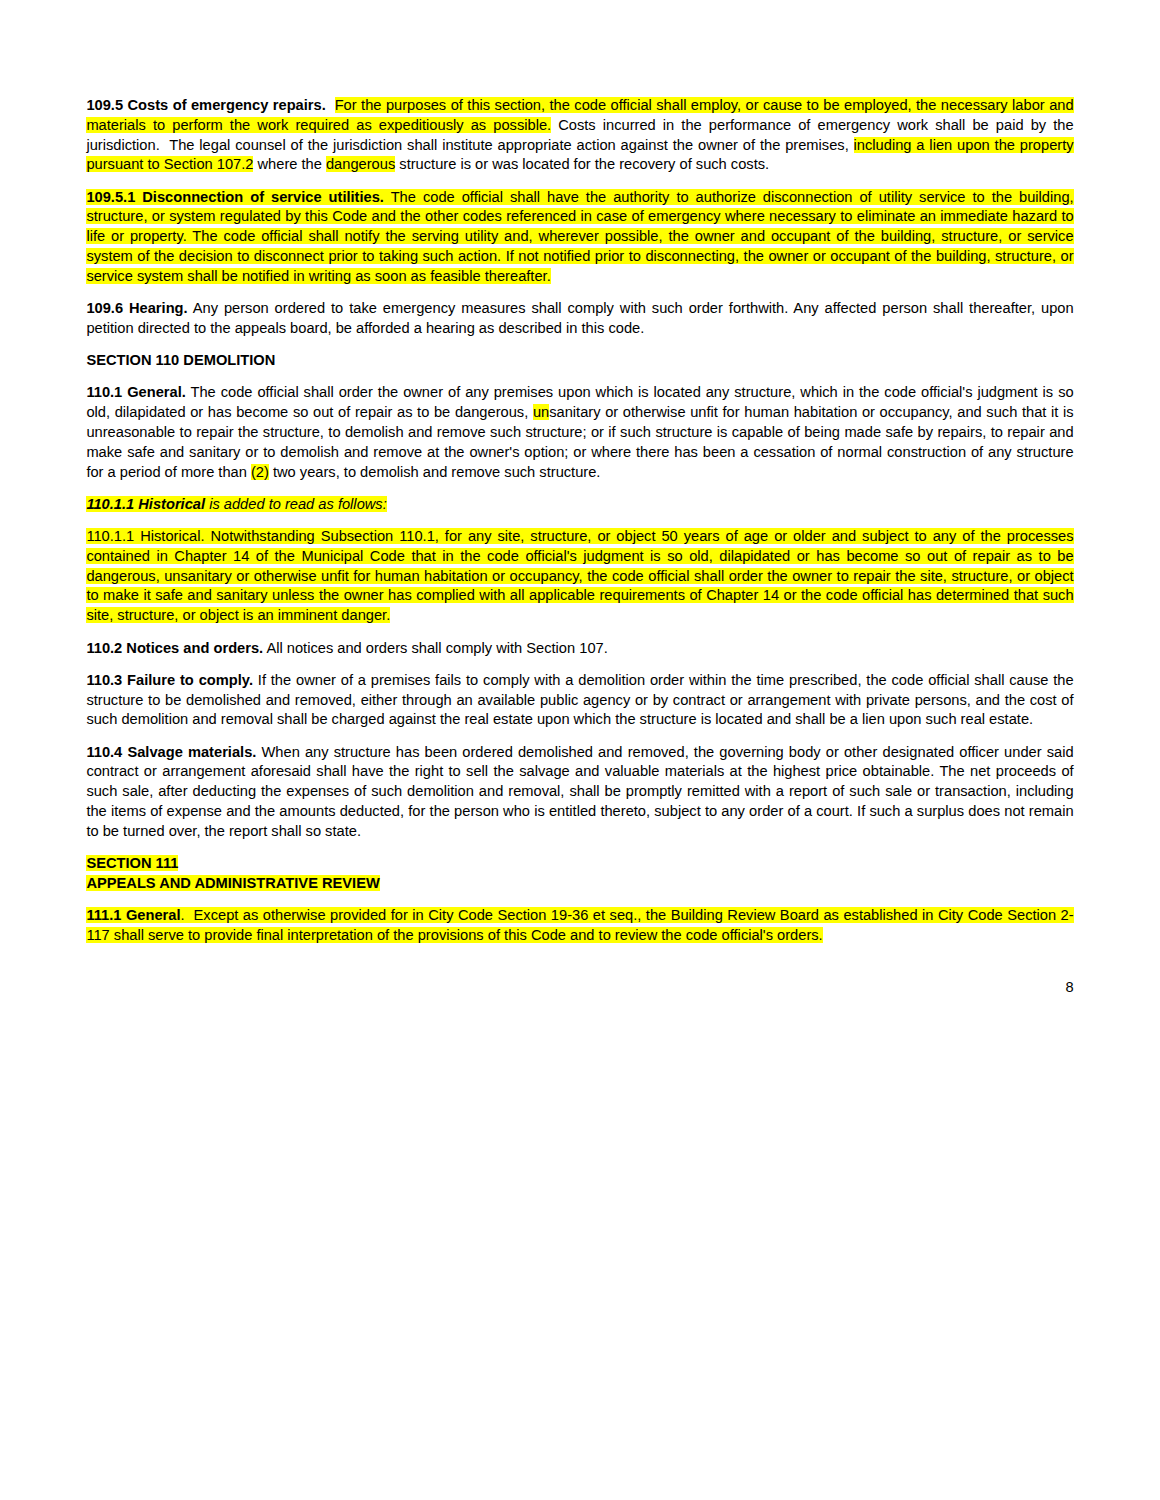109.5 Costs of emergency repairs. For the purposes of this section, the code official shall employ, or cause to be employed, the necessary labor and materials to perform the work required as expeditiously as possible. Costs incurred in the performance of emergency work shall be paid by the jurisdiction. The legal counsel of the jurisdiction shall institute appropriate action against the owner of the premises, including a lien upon the property pursuant to Section 107.2 where the dangerous structure is or was located for the recovery of such costs.
109.5.1 Disconnection of service utilities. The code official shall have the authority to authorize disconnection of utility service to the building, structure, or system regulated by this Code and the other codes referenced in case of emergency where necessary to eliminate an immediate hazard to life or property. The code official shall notify the serving utility and, wherever possible, the owner and occupant of the building, structure, or service system of the decision to disconnect prior to taking such action. If not notified prior to disconnecting, the owner or occupant of the building, structure, or service system shall be notified in writing as soon as feasible thereafter.
109.6 Hearing. Any person ordered to take emergency measures shall comply with such order forthwith. Any affected person shall thereafter, upon petition directed to the appeals board, be afforded a hearing as described in this code.
SECTION 110 DEMOLITION
110.1 General. The code official shall order the owner of any premises upon which is located any structure, which in the code official's judgment is so old, dilapidated or has become so out of repair as to be dangerous, unsanitary or otherwise unfit for human habitation or occupancy, and such that it is unreasonable to repair the structure, to demolish and remove such structure; or if such structure is capable of being made safe by repairs, to repair and make safe and sanitary or to demolish and remove at the owner's option; or where there has been a cessation of normal construction of any structure for a period of more than (2) two years, to demolish and remove such structure.
110.1.1 Historical is added to read as follows:
110.1.1 Historical. Notwithstanding Subsection 110.1, for any site, structure, or object 50 years of age or older and subject to any of the processes contained in Chapter 14 of the Municipal Code that in the code official's judgment is so old, dilapidated or has become so out of repair as to be dangerous, unsanitary or otherwise unfit for human habitation or occupancy, the code official shall order the owner to repair the site, structure, or object to make it safe and sanitary unless the owner has complied with all applicable requirements of Chapter 14 or the code official has determined that such site, structure, or object is an imminent danger.
110.2 Notices and orders. All notices and orders shall comply with Section 107.
110.3 Failure to comply. If the owner of a premises fails to comply with a demolition order within the time prescribed, the code official shall cause the structure to be demolished and removed, either through an available public agency or by contract or arrangement with private persons, and the cost of such demolition and removal shall be charged against the real estate upon which the structure is located and shall be a lien upon such real estate.
110.4 Salvage materials. When any structure has been ordered demolished and removed, the governing body or other designated officer under said contract or arrangement aforesaid shall have the right to sell the salvage and valuable materials at the highest price obtainable. The net proceeds of such sale, after deducting the expenses of such demolition and removal, shall be promptly remitted with a report of such sale or transaction, including the items of expense and the amounts deducted, for the person who is entitled thereto, subject to any order of a court. If such a surplus does not remain to be turned over, the report shall so state.
SECTION 111
APPEALS AND ADMINISTRATIVE REVIEW
111.1 General. Except as otherwise provided for in City Code Section 19-36 et seq., the Building Review Board as established in City Code Section 2-117 shall serve to provide final interpretation of the provisions of this Code and to review the code official's orders.
8